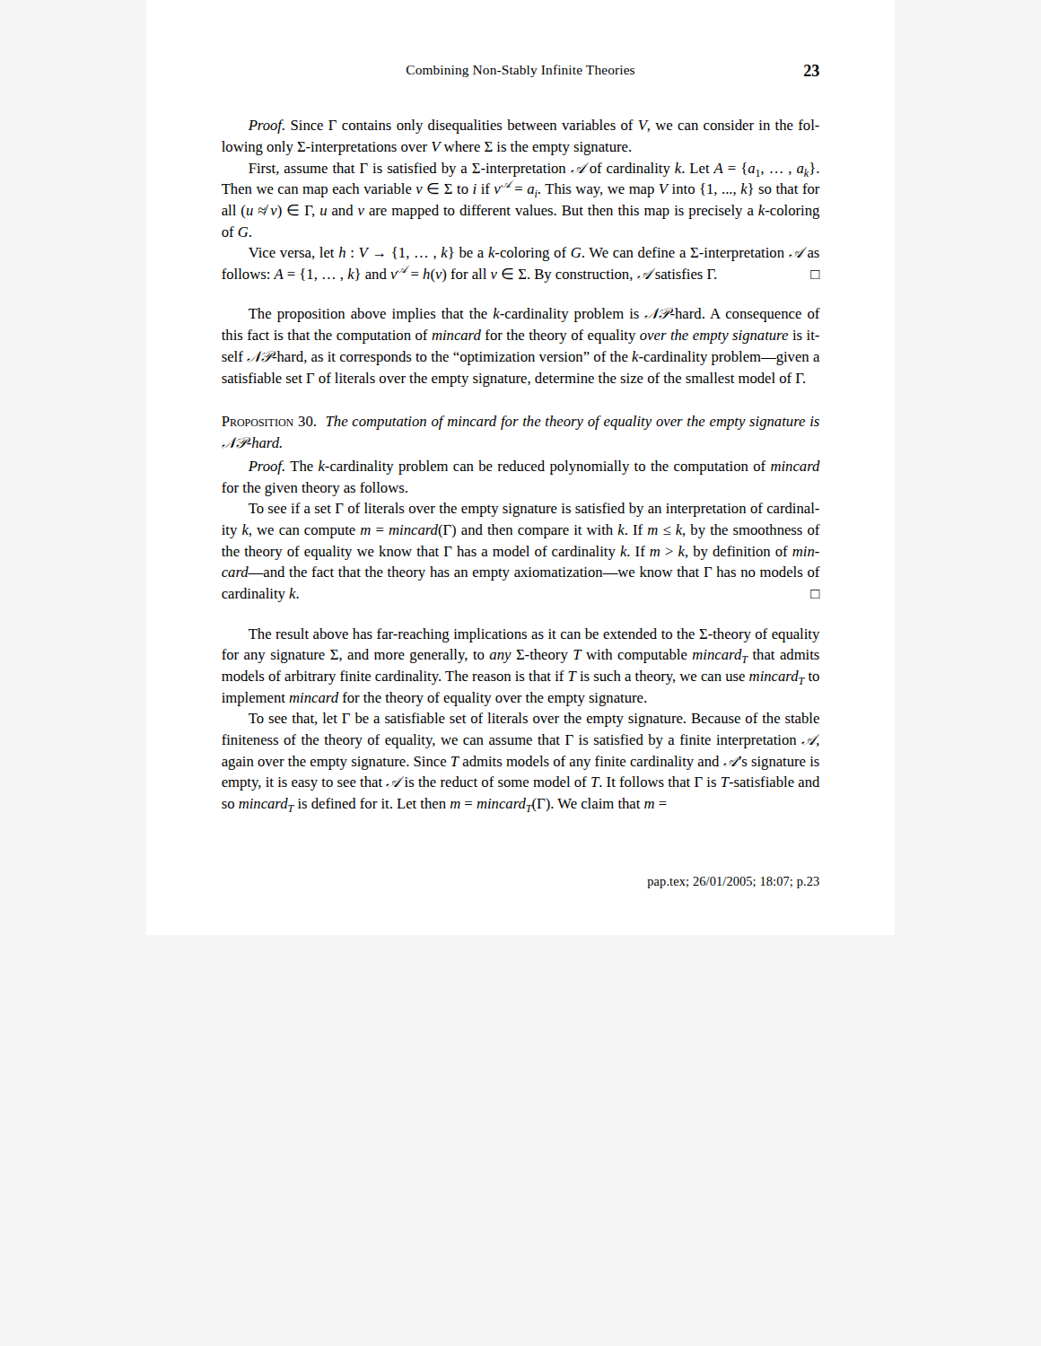Combining Non-Stably Infinite Theories 23
Proof. Since Γ contains only disequalities between variables of V, we can consider in the following only Σ-interpretations over V where Σ is the empty signature.
First, assume that Γ is satisfied by a Σ-interpretation 𝒜 of cardinality k. Let A = {a1, … , ak}. Then we can map each variable v ∈ Σ to i if v𝒜 = ai. This way, we map V into {1, ..., k} so that for all (u ≉ v) ∈ Γ, u and v are mapped to different values. But then this map is precisely a k-coloring of G.
Vice versa, let h : V → {1, … , k} be a k-coloring of G. We can define a Σ-interpretation 𝒜 as follows: A = {1, … , k} and v𝒜 = h(v) for all v ∈ Σ. By construction, 𝒜 satisfies Γ.
The proposition above implies that the k-cardinality problem is 𝒩𝒫-hard. A consequence of this fact is that the computation of mincard for the theory of equality over the empty signature is itself 𝒩𝒫-hard, as it corresponds to the “optimization version” of the k-cardinality problem—given a satisfiable set Γ of literals over the empty signature, determine the size of the smallest model of Γ.
Proposition 30. The computation of mincard for the theory of equality over the empty signature is 𝒩𝒫-hard.
Proof. The k-cardinality problem can be reduced polynomially to the computation of mincard for the given theory as follows.
To see if a set Γ of literals over the empty signature is satisfied by an interpretation of cardinality k, we can compute m = mincard(Γ) and then compare it with k. If m ≤ k, by the smoothness of the theory of equality we know that Γ has a model of cardinality k. If m > k, by definition of mincard—and the fact that the theory has an empty axiomatization—we know that Γ has no models of cardinality k.
The result above has far-reaching implications as it can be extended to the Σ-theory of equality for any signature Σ, and more generally, to any Σ-theory T with computable mincardT that admits models of arbitrary finite cardinality. The reason is that if T is such a theory, we can use mincardT to implement mincard for the theory of equality over the empty signature.
To see that, let Γ be a satisfiable set of literals over the empty signature. Because of the stable finiteness of the theory of equality, we can assume that Γ is satisfied by a finite interpretation 𝒜, again over the empty signature. Since T admits models of any finite cardinality and 𝒜’s signature is empty, it is easy to see that 𝒜 is the reduct of some model of T. It follows that Γ is T-satisfiable and so mincardT is defined for it. Let then m = mincardT(Γ). We claim that m =
pap.tex; 26/01/2005; 18:07; p.23